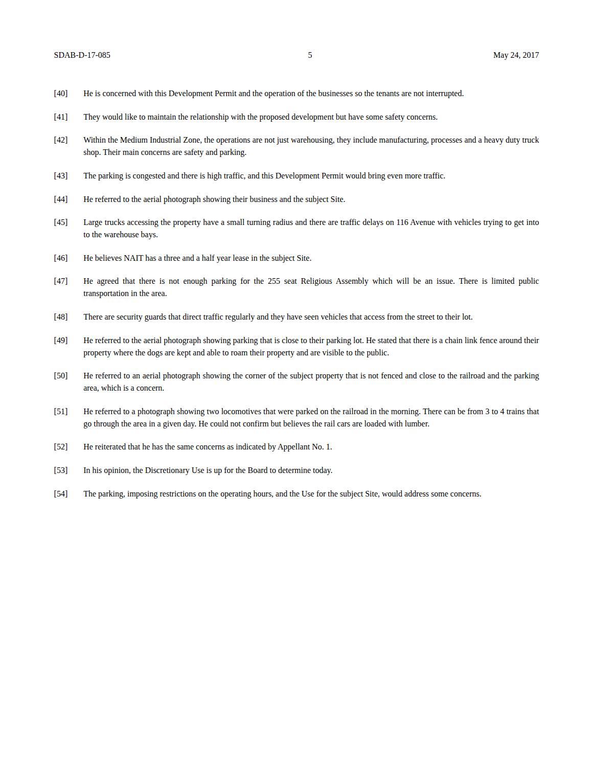SDAB-D-17-085
5
May 24, 2017
[40]
He is concerned with this Development Permit and the operation of the businesses so the tenants are not interrupted.
[41]
They would like to maintain the relationship with the proposed development but have some safety concerns.
[42]
Within the Medium Industrial Zone, the operations are not just warehousing, they include manufacturing, processes and a heavy duty truck shop. Their main concerns are safety and parking.
[43]
The parking is congested and there is high traffic, and this Development Permit would bring even more traffic.
[44]
He referred to the aerial photograph showing their business and the subject Site.
[45]
Large trucks accessing the property have a small turning radius and there are traffic delays on 116 Avenue with vehicles trying to get into to the warehouse bays.
[46]
He believes NAIT has a three and a half year lease in the subject Site.
[47]
He agreed that there is not enough parking for the 255 seat Religious Assembly which will be an issue. There is limited public transportation in the area.
[48]
There are security guards that direct traffic regularly and they have seen vehicles that access from the street to their lot.
[49]
He referred to the aerial photograph showing parking that is close to their parking lot. He stated that there is a chain link fence around their property where the dogs are kept and able to roam their property and are visible to the public.
[50]
He referred to an aerial photograph showing the corner of the subject property that is not fenced and close to the railroad and the parking area, which is a concern.
[51]
He referred to a photograph showing two locomotives that were parked on the railroad in the morning. There can be from 3 to 4 trains that go through the area in a given day. He could not confirm but believes the rail cars are loaded with lumber.
[52]
He reiterated that he has the same concerns as indicated by Appellant No. 1.
[53]
In his opinion, the Discretionary Use is up for the Board to determine today.
[54]
The parking, imposing restrictions on the operating hours, and the Use for the subject Site, would address some concerns.